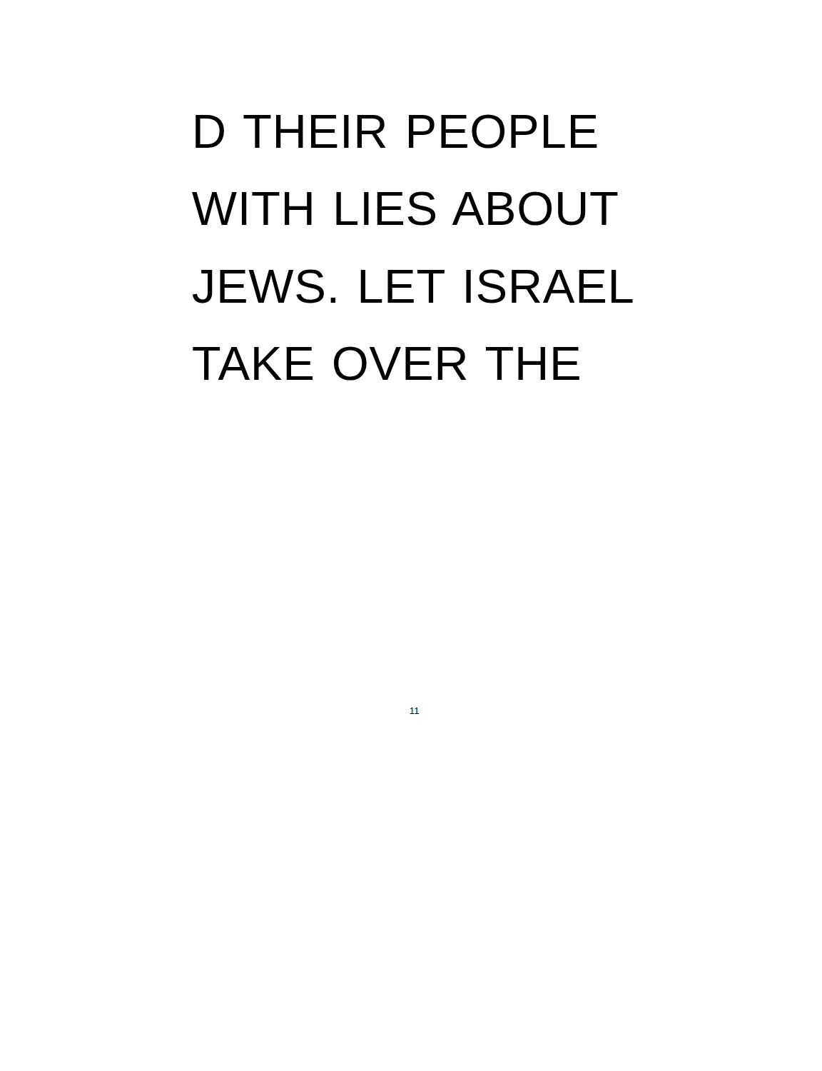D THEIR PEOPLE WITH LIES ABOUT JEWS. LET ISRAEL TAKE OVER THE
11